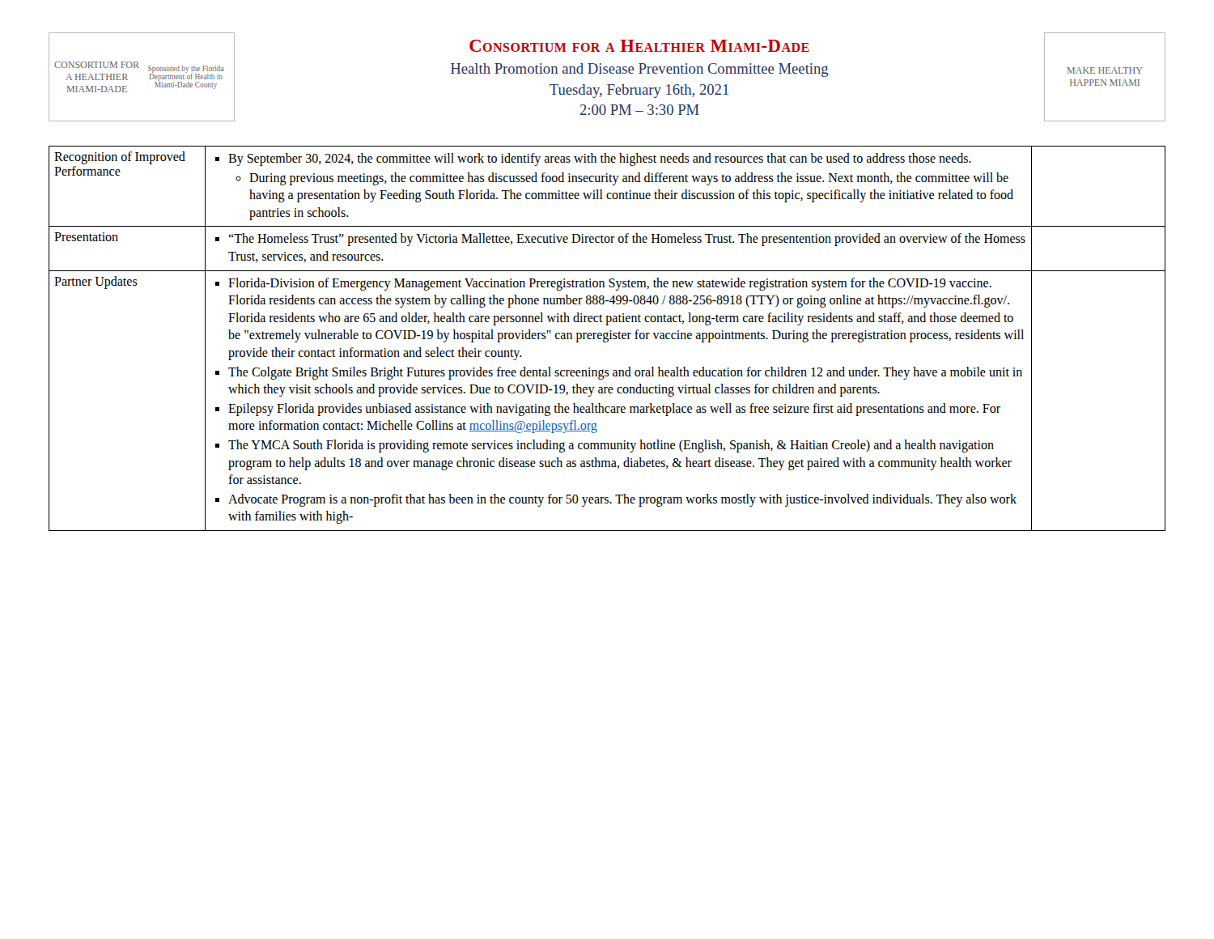CONSORTIUM FOR A HEALTHIER MIAMI-DADE
Sponsored by the Florida Department of Health in Miami-Dade County
Consortium for a Healthier Miami-Dade
Health Promotion and Disease Prevention Committee Meeting
Tuesday, February 16th, 2021
2:00 PM – 3:30 PM
MAKE HEALTHY HAPPEN MIAMI
| Recognition of Improved Performance | By September 30, 2024, the committee will work to identify areas with the highest needs and resources that can be used to address those needs. During previous meetings, the committee has discussed food insecurity and different ways to address the issue. Next month, the committee will be having a presentation by Feeding South Florida. The committee will continue their discussion of this topic, specifically the initiative related to food pantries in schools. | |
| Presentation | “The Homeless Trust” presented by Victoria Mallettee, Executive Director of the Homeless Trust. The presentention provided an overview of the Homess Trust, services, and resources. | |
| Partner Updates | Florida-Division of Emergency Management Vaccination Preregistration System, the new statewide registration system for the COVID-19 vaccine. Florida residents can access the system by calling the phone number 888-499-0840 / 888-256-8918 (TTY) or going online at https://myvaccine.fl.gov/. Florida residents who are 65 and older, health care personnel with direct patient contact, long-term care facility residents and staff, and those deemed to be "extremely vulnerable to COVID-19 by hospital providers" can preregister for vaccine appointments. During the preregistration process, residents will provide their contact information and select their county. The Colgate Bright Smiles Bright Futures provides free dental screenings and oral health education for children 12 and under. They have a mobile unit in which they visit schools and provide services. Due to COVID-19, they are conducting virtual classes for children and parents. Epilepsy Florida provides unbiased assistance with navigating the healthcare marketplace as well as free seizure first aid presentations and more. For more information contact: Michelle Collins at mcollins@epilepsyfl.org The YMCA South Florida is providing remote services including a community hotline (English, Spanish, & Haitian Creole) and a health navigation program to help adults 18 and over manage chronic disease such as asthma, diabetes, & heart disease. They get paired with a community health worker for assistance. Advocate Program is a non-profit that has been in the county for 50 years. The program works mostly with justice-involved individuals. They also work with families with high- | |